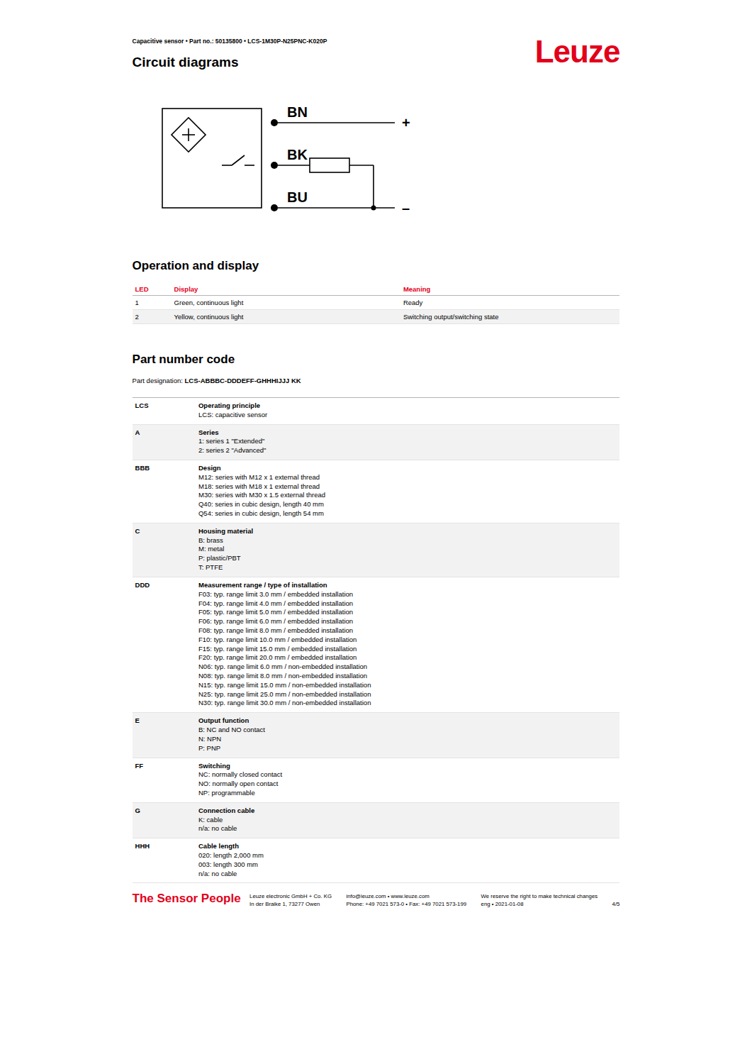Capacitive sensor • Part no.: 50135800 • LCS-1M30P-N25PNC-K020P
Circuit diagrams
Leuze
BN + BK BU –
Operation and display
| LED | Display | Meaning |
| --- | --- | --- |
| 1 | Green, continuous light | Ready |
| 2 | Yellow, continuous light | Switching output/switching state |
Part number code
Part designation: LCS-ABBBC-DDDEFF-GHHHIJJJ KK
| LCS | Operating principle LCS: capacitive sensor |
| A | Series 1: series 1 "Extended" 2: series 2 "Advanced" |
| BBB | Design M12: series with M12 x 1 external thread M18: series with M18 x 1 external thread M30: series with M30 x 1.5 external thread Q40: series in cubic design, length 40 mm Q54: series in cubic design, length 54 mm |
| C | Housing material B: brass M: metal P: plastic/PBT T: PTFE |
| DDD | Measurement range / type of installation F03: typ. range limit 3.0 mm / embedded installation F04: typ. range limit 4.0 mm / embedded installation F05: typ. range limit 5.0 mm / embedded installation F06: typ. range limit 6.0 mm / embedded installation F08: typ. range limit 8.0 mm / embedded installation F10: typ. range limit 10.0 mm / embedded installation F15: typ. range limit 15.0 mm / embedded installation F20: typ. range limit 20.0 mm / embedded installation N06: typ. range limit 6.0 mm / non-embedded installation N08: typ. range limit 8.0 mm / non-embedded installation N15: typ. range limit 15.0 mm / non-embedded installation N25: typ. range limit 25.0 mm / non-embedded installation N30: typ. range limit 30.0 mm / non-embedded installation |
| E | Output function B: NC and NO contact N: NPN P: PNP |
| FF | Switching NC: normally closed contact NO: normally open contact NP: programmable |
| G | Connection cable K: cable n/a: no cable |
| HHH | Cable length 020: length 2,000 mm 003: length 300 mm n/a: no cable |
The Sensor People
Leuze electronic GmbH + Co. KG
In der Braike 1, 73277 Owen
info@leuze.com • www.leuze.com
Phone: +49 7021 573-0 • Fax: +49 7021 573-199
We reserve the right to make technical changes
eng • 2021-01-08
4/5